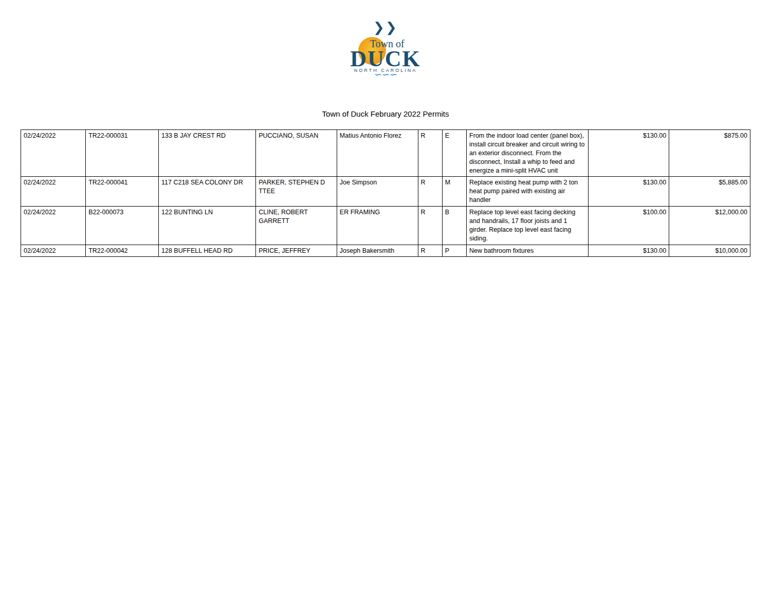❯❯
Town of
DUCK
NORTH CAROLINA
∽∽∽
Town of Duck February 2022 Permits
| 02/24/2022 | TR22-000031 | 133 B JAY CREST RD | PUCCIANO, SUSAN | Matius Antonio Florez | R | E | From the indoor load center (panel box), install circuit breaker and circuit wiring to an exterior disconnect. From the disconnect, Install a whip to feed and energize a mini-split HVAC unit | $130.00 | $875.00 |
| 02/24/2022 | TR22-000041 | 117 C218 SEA COLONY DR | PARKER, STEPHEN D TTEE | Joe Simpson | R | M | Replace existing heat pump with 2 ton heat pump paired with existing air handler | $130.00 | $5,885.00 |
| 02/24/2022 | B22-000073 | 122 BUNTING LN | CLINE, ROBERT GARRETT | ER FRAMING | R | B | Replace top level east facing decking and handrails, 17 floor joists and 1 girder. Replace top level east facing siding. | $100.00 | $12,000.00 |
| 02/24/2022 | TR22-000042 | 128 BUFFELL HEAD RD | PRICE, JEFFREY | Joseph Bakersmith | R | P | New bathroom fixtures | $130.00 | $10,000.00 |